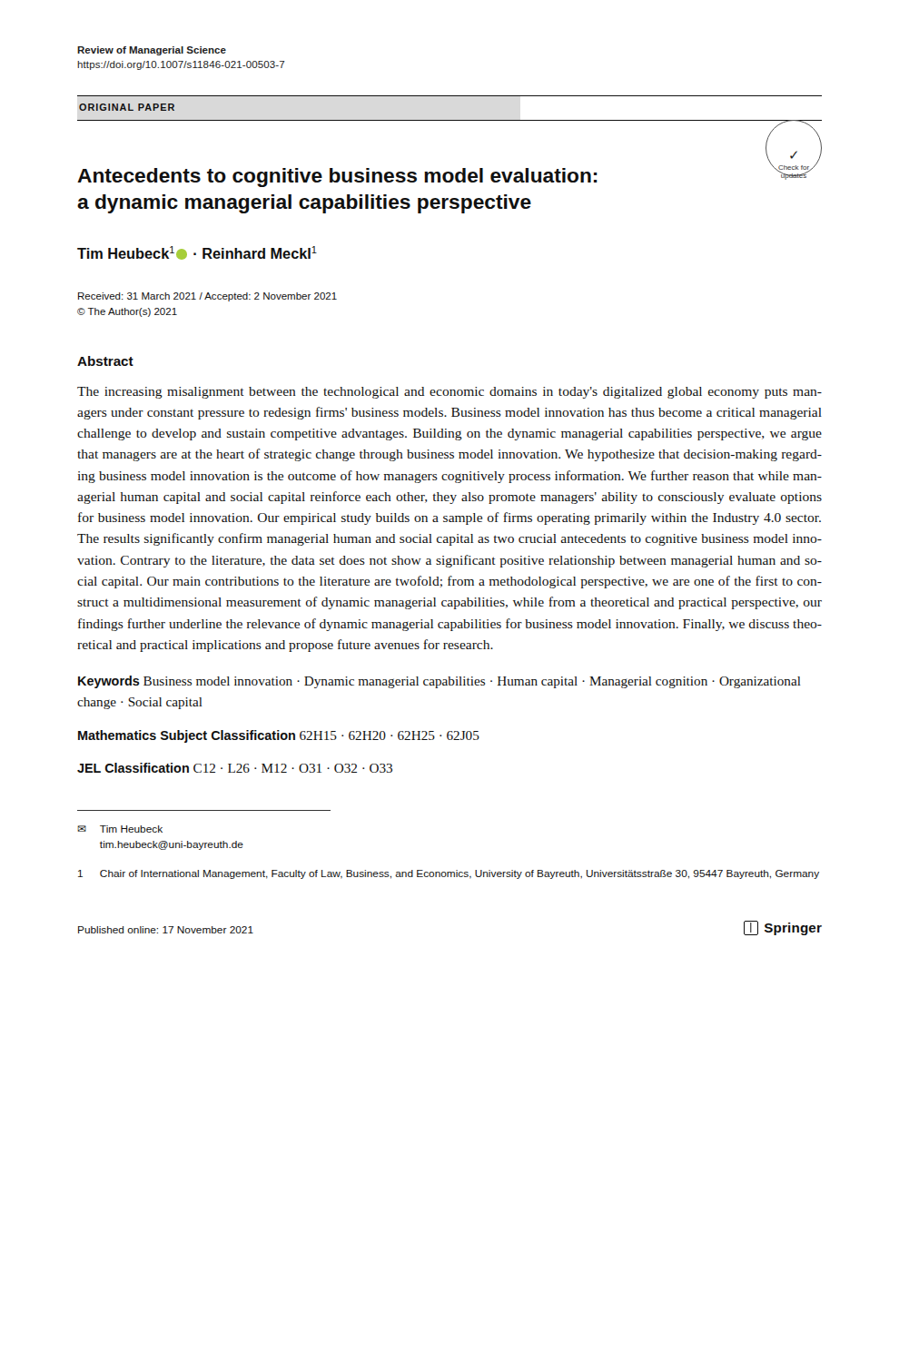Review of Managerial Science
https://doi.org/10.1007/s11846-021-00503-7
Original Paper
✓ Check for
updates
Antecedents to cognitive business model evaluation:
a dynamic managerial capabilities perspective
Tim Heubeck1 · Reinhard Meckl1
Received: 31 March 2021 / Accepted: 2 November 2021
© The Author(s) 2021
Abstract
The increasing misalignment between the technological and economic domains in today's digitalized global economy puts managers under constant pressure to redesign firms' business models. Business model innovation has thus become a critical managerial challenge to develop and sustain competitive advantages. Building on the dynamic managerial capabilities perspective, we argue that managers are at the heart of strategic change through business model innovation. We hypothesize that decision-making regarding business model innovation is the outcome of how managers cognitively process information. We further reason that while managerial human capital and social capital reinforce each other, they also promote managers' ability to consciously evaluate options for business model innovation. Our empirical study builds on a sample of firms operating primarily within the Industry 4.0 sector. The results significantly confirm managerial human and social capital as two crucial antecedents to cognitive business model innovation. Contrary to the literature, the data set does not show a significant positive relationship between managerial human and social capital. Our main contributions to the literature are twofold; from a methodological perspective, we are one of the first to construct a multidimensional measurement of dynamic managerial capabilities, while from a theoretical and practical perspective, our findings further underline the relevance of dynamic managerial capabilities for business model innovation. Finally, we discuss theoretical and practical implications and propose future avenues for research.
Keywords Business model innovation · Dynamic managerial capabilities · Human capital · Managerial cognition · Organizational change · Social capital
Mathematics Subject Classification 62H15 · 62H20 · 62H25 · 62J05
JEL Classification C12 · L26 · M12 · O31 · O32 · O33
✉ Tim Heubeck
tim.heubeck@uni-bayreuth.de
1 Chair of International Management, Faculty of Law, Business, and Economics, University of Bayreuth, Universitätsstraße 30, 95447 Bayreuth, Germany
Published online: 17 November 2021
Springer